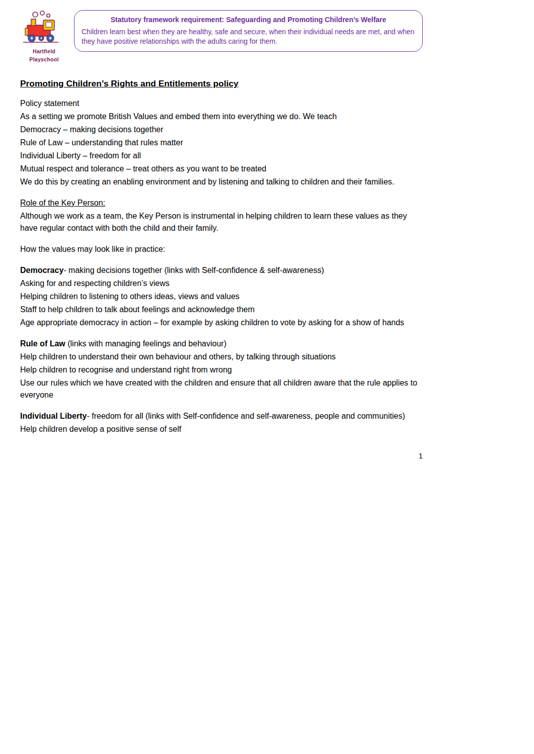Hartfield Playschool
Statutory framework requirement: Safeguarding and Promoting Children’s Welfare
Children learn best when they are healthy, safe and secure, when their individual needs are met, and when they have positive relationships with the adults caring for them.
Promoting Children’s Rights and Entitlements policy
Policy statement
As a setting we promote British Values and embed them into everything we do. We teach
Democracy – making decisions together
Rule of Law – understanding that rules matter
Individual Liberty – freedom for all
Mutual respect and tolerance – treat others as you want to be treated
We do this by creating an enabling environment and by listening and talking to children and their families.
Role of the Key Person:
Although we work as a team, the Key Person is instrumental in helping children to learn these values as they have regular contact with both the child and their family.
How the values may look like in practice:
Democracy- making decisions together (links with Self-confidence & self-awareness)
Asking for and respecting children’s views
Helping children to listening to others ideas, views and values
Staff to help children to talk about feelings and acknowledge them
Age appropriate democracy in action – for example by asking children to vote by asking for a show of hands
Rule of Law (links with managing feelings and behaviour)
Help children to understand their own behaviour and others, by talking through situations
Help children to recognise and understand right from wrong
Use our rules which we have created with the children and ensure that all children aware that the rule applies to everyone
Individual Liberty- freedom for all (links with Self-confidence and self-awareness, people and communities)
Help children develop a positive sense of self
1